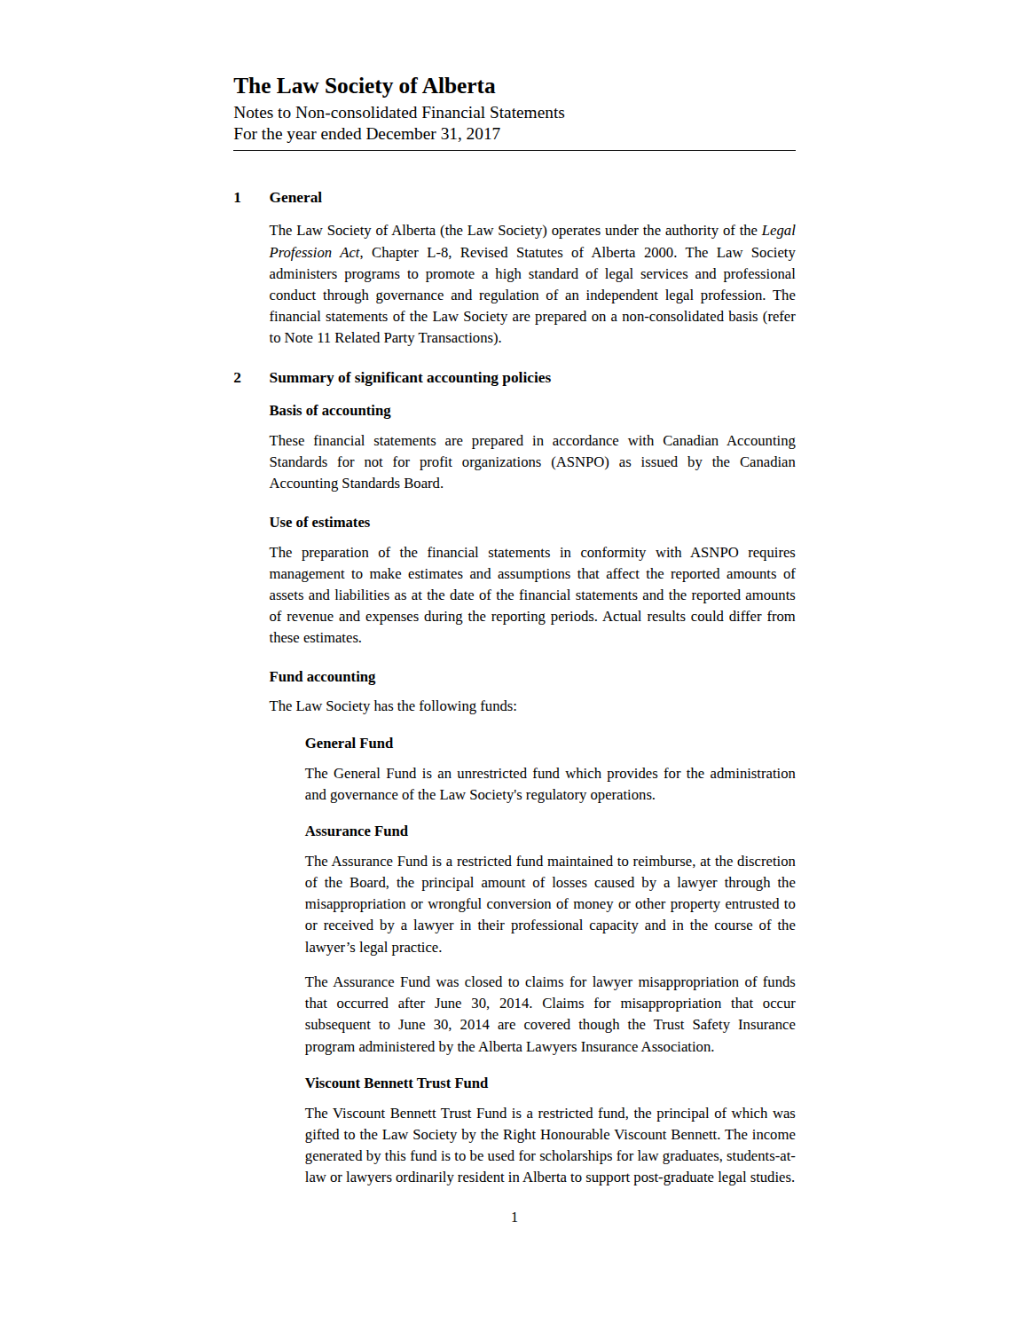The Law Society of Alberta
Notes to Non-consolidated Financial Statements
For the year ended December 31, 2017
1 General
The Law Society of Alberta (the Law Society) operates under the authority of the Legal Profession Act, Chapter L-8, Revised Statutes of Alberta 2000. The Law Society administers programs to promote a high standard of legal services and professional conduct through governance and regulation of an independent legal profession. The financial statements of the Law Society are prepared on a non-consolidated basis (refer to Note 11 Related Party Transactions).
2 Summary of significant accounting policies
Basis of accounting
These financial statements are prepared in accordance with Canadian Accounting Standards for not for profit organizations (ASNPO) as issued by the Canadian Accounting Standards Board.
Use of estimates
The preparation of the financial statements in conformity with ASNPO requires management to make estimates and assumptions that affect the reported amounts of assets and liabilities as at the date of the financial statements and the reported amounts of revenue and expenses during the reporting periods. Actual results could differ from these estimates.
Fund accounting
The Law Society has the following funds:
General Fund
The General Fund is an unrestricted fund which provides for the administration and governance of the Law Society's regulatory operations.
Assurance Fund
The Assurance Fund is a restricted fund maintained to reimburse, at the discretion of the Board, the principal amount of losses caused by a lawyer through the misappropriation or wrongful conversion of money or other property entrusted to or received by a lawyer in their professional capacity and in the course of the lawyer’s legal practice.
The Assurance Fund was closed to claims for lawyer misappropriation of funds that occurred after June 30, 2014. Claims for misappropriation that occur subsequent to June 30, 2014 are covered though the Trust Safety Insurance program administered by the Alberta Lawyers Insurance Association.
Viscount Bennett Trust Fund
The Viscount Bennett Trust Fund is a restricted fund, the principal of which was gifted to the Law Society by the Right Honourable Viscount Bennett. The income generated by this fund is to be used for scholarships for law graduates, students-at-law or lawyers ordinarily resident in Alberta to support post-graduate legal studies.
1